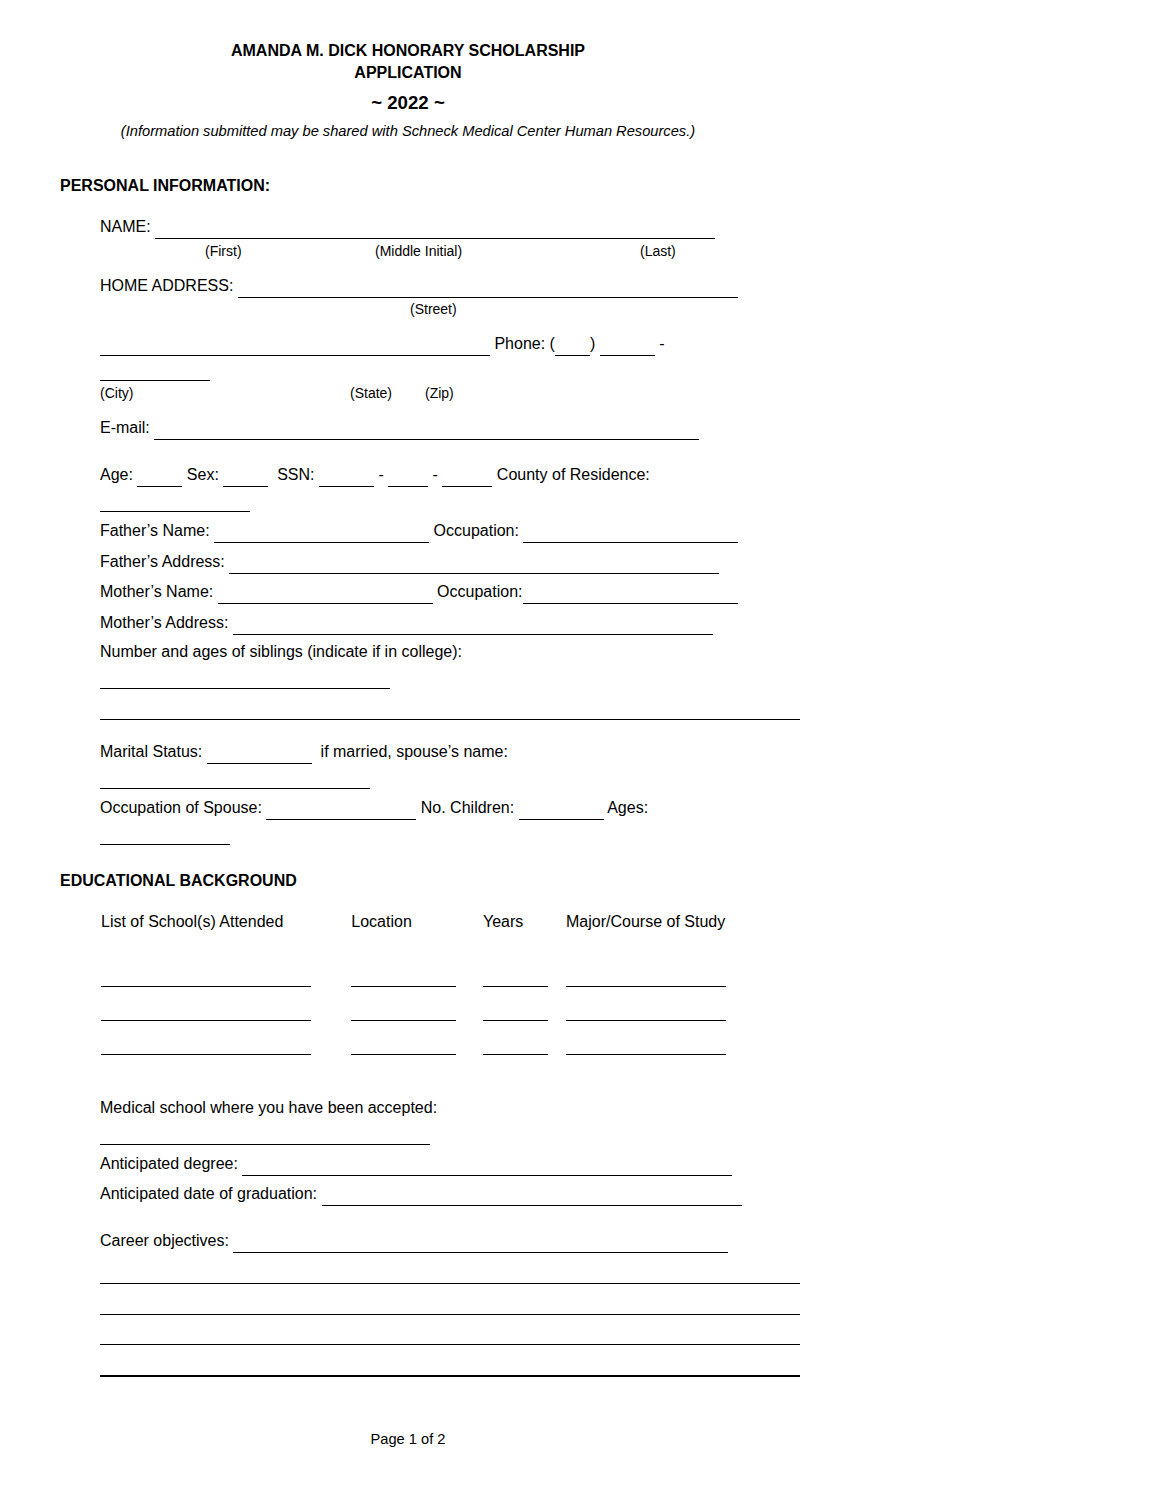AMANDA M. DICK HONORARY SCHOLARSHIP
APPLICATION
~ 2022 ~
(Information submitted may be shared with Schneck Medical Center Human Resources.)
PERSONAL INFORMATION:
NAME:
(First)(Middle Initial)(Last)
HOME ADDRESS:
(Street)
Phone: ( ) -
(City)(State)(Zip)
E-mail:
Age: Sex: SSN: - - County of Residence:
Father’s Name: Occupation:
Father’s Address:
Mother’s Name: Occupation:
Mother’s Address:
Number and ages of siblings (indicate if in college):
Marital Status: if married, spouse’s name:
Occupation of Spouse: No. Children: Ages:
EDUCATIONAL BACKGROUND
| List of School(s) Attended | Location | Years | Major/Course of Study |
| --- | --- | --- | --- |
Medical school where you have been accepted:
Anticipated degree:
Anticipated date of graduation:
Career objectives:
Page 1 of 2